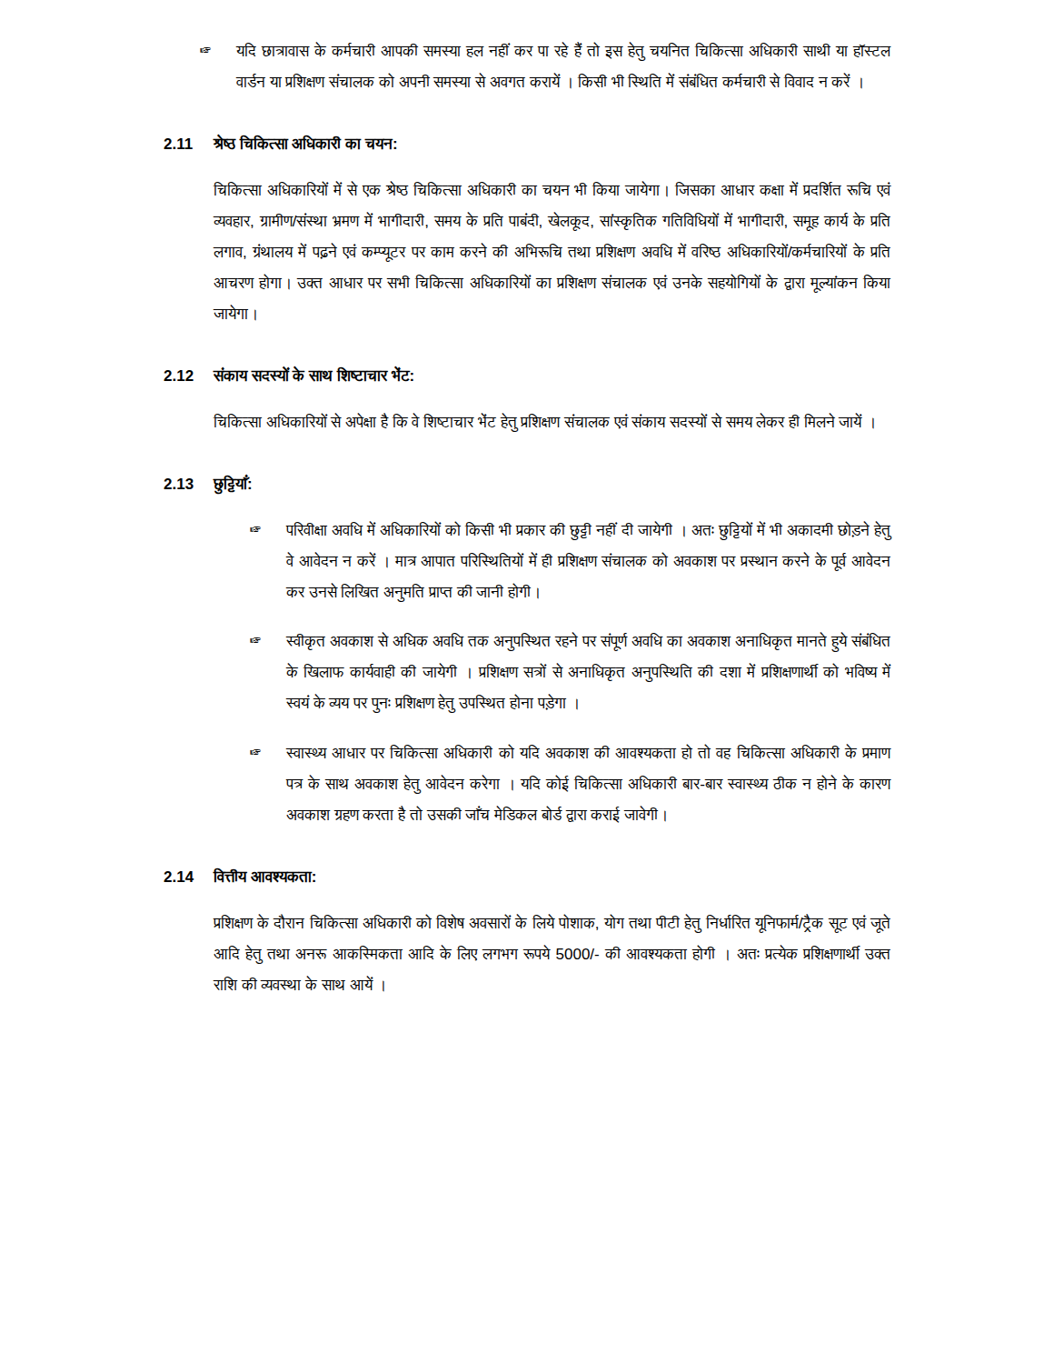☞
यदि छात्रावास के कर्मचारी आपकी समस्या हल नहीं कर पा रहे हैं तो इस हेतु चयनित चिकित्सा अधिकारी साथी या हॉस्टल वार्डन या प्रशिक्षण संचालक को अपनी समस्या से अवगत करायें । किसी भी स्थिति में संबंधित कर्मचारी से विवाद न करें ।
2.11
श्रेष्ठ चिकित्सा अधिकारी का चयन:
चिकित्सा अधिकारियों में से एक श्रेष्ठ चिकित्सा अधिकारी का चयन भी किया जायेगा। जिसका आधार कक्षा में प्रदर्शित रूचि एवं व्यवहार, ग्रामीण/संस्था भ्रमण में भागीदारी, समय के प्रति पाबंदी, खेलकूद, सांस्कृतिक गतिविधियों में भागीदारी, समूह कार्य के प्रति लगाव, ग्रंथालय में पढ़ने एवं कम्प्यूटर पर काम करने की अभिरूचि तथा प्रशिक्षण अवधि में वरिष्ठ अधिकारियों/कर्मचारियों के प्रति आचरण होगा। उक्त आधार पर सभी चिकित्सा अधिकारियों का प्रशिक्षण संचालक एवं उनके सहयोगियों के द्वारा मूल्यांकन किया जायेगा।
2.12
संकाय सदस्यों के साथ शिष्टाचार भेंट:
चिकित्सा अधिकारियों से अपेक्षा है कि वे शिष्टाचार भेंट हेतु प्रशिक्षण संचालक एवं संकाय सदस्यों से समय लेकर ही मिलने जायें ।
2.13
छुट्टियाँ:
☞
परिवीक्षा अवधि में अधिकारियों को किसी भी प्रकार की छुट्टी नहीं दी जायेगी । अतः छुट्टियों में भी अकादमी छोड़ने हेतु वे आवेदन न करें । मात्र आपात परिस्थितियों में ही प्रशिक्षण संचालक को अवकाश पर प्रस्थान करने के पूर्व आवेदन कर उनसे लिखित अनुमति प्राप्त की जानी होगी।
☞
स्वीकृत अवकाश से अधिक अवधि तक अनुपस्थित रहने पर संपूर्ण अवधि का अवकाश अनाधिकृत मानते हुये संबंधित के खिलाफ कार्यवाही की जायेगी । प्रशिक्षण सत्रों से अनाधिकृत अनुपस्थिति की दशा में प्रशिक्षणार्थी को भविष्य में स्वयं के व्यय पर पुनः प्रशिक्षण हेतु उपस्थित होना पड़ेगा ।
☞
स्वास्थ्य आधार पर चिकित्सा अधिकारी को यदि अवकाश की आवश्यकता हो तो वह चिकित्सा अधिकारी के प्रमाण पत्र के साथ अवकाश हेतु आवेदन करेगा । यदि कोई चिकित्सा अधिकारी बार-बार स्वास्थ्य ठीक न होने के कारण अवकाश ग्रहण करता है तो उसकी जाँच मेडिकल बोर्ड द्वारा कराई जावेगी।
2.14
वित्तीय आवश्यकता:
प्रशिक्षण के दौरान चिकित्सा अधिकारी को विशेष अवसारों के लिये पोशाक, योग तथा पीटी हेतु निर्धारित यूनिफार्म/ट्रैक सूट एवं जूते आदि हेतु तथा अनरू आकस्मिकता आदि के लिए लगभग रूपये 5000/- की आवश्यकता होगी । अतः प्रत्येक प्रशिक्षणार्थी उक्त राशि की व्यवस्था के साथ आयें ।